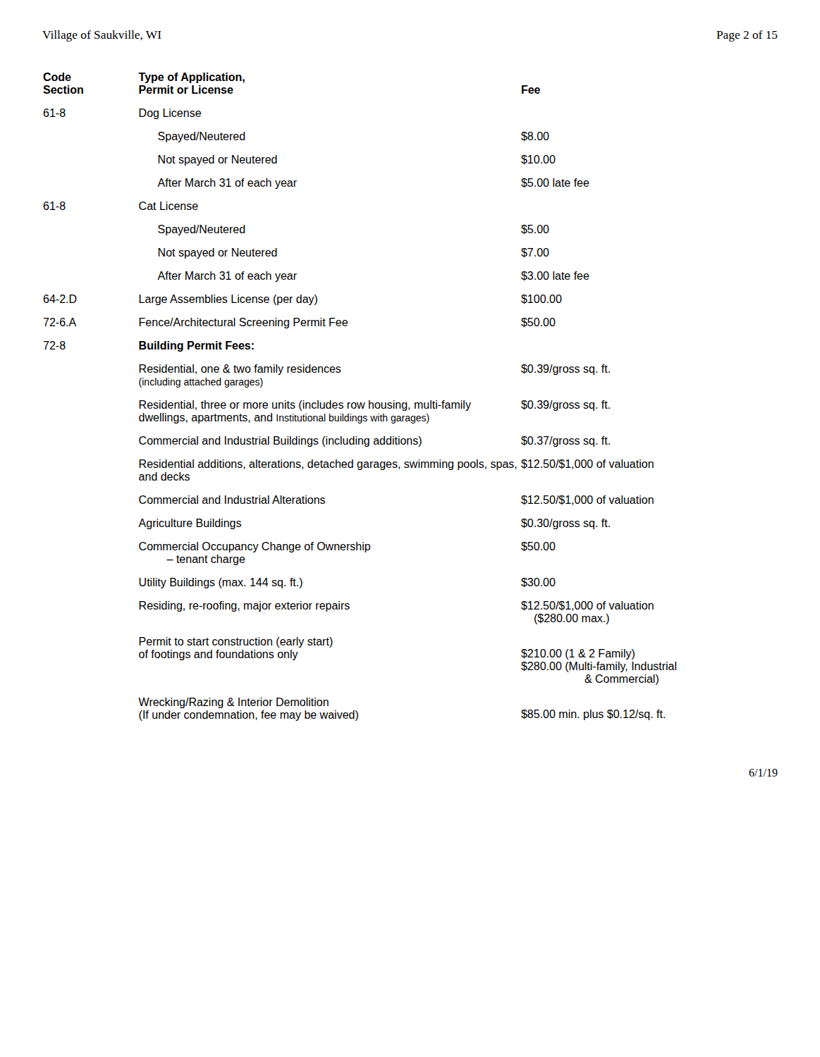Village of Saukville, WI
Page 2 of 15
| Code Section | Type of Application, Permit or License | Fee |
| --- | --- | --- |
| 61-8 | Dog License | |
| | Spayed/Neutered | $8.00 |
| | Not spayed or Neutered | $10.00 |
| | After March 31 of each year | $5.00 late fee |
| 61-8 | Cat License | |
| | Spayed/Neutered | $5.00 |
| | Not spayed or Neutered | $7.00 |
| | After March 31 of each year | $3.00 late fee |
| 64-2.D | Large Assemblies License (per day) | $100.00 |
| 72-6.A | Fence/Architectural Screening Permit Fee | $50.00 |
| 72-8 | Building Permit Fees: | |
| | Residential, one & two family residences (including attached garages) | $0.39/gross sq. ft. |
| | Residential, three or more units (includes row housing, multi-family dwellings, apartments, and Institutional buildings with garages) | $0.39/gross sq. ft. |
| | Commercial and Industrial Buildings (including additions) | $0.37/gross sq. ft. |
| | Residential additions, alterations, detached garages, swimming pools, spas, and decks | $12.50/$1,000 of valuation |
| | Commercial and Industrial Alterations | $12.50/$1,000 of valuation |
| | Agriculture Buildings | $0.30/gross sq. ft. |
| | Commercial Occupancy Change of Ownership – tenant charge | $50.00 |
| | Utility Buildings (max. 144 sq. ft.) | $30.00 |
| | Residing, re-roofing, major exterior repairs | $12.50/$1,000 of valuation ($280.00 max.) |
| | Permit to start construction (early start) of footings and foundations only | $210.00 (1 & 2 Family) $280.00 (Multi-family, Industrial & Commercial) |
| | Wrecking/Razing & Interior Demolition (If under condemnation, fee may be waived) | $85.00 min. plus $0.12/sq. ft. |
6/1/19